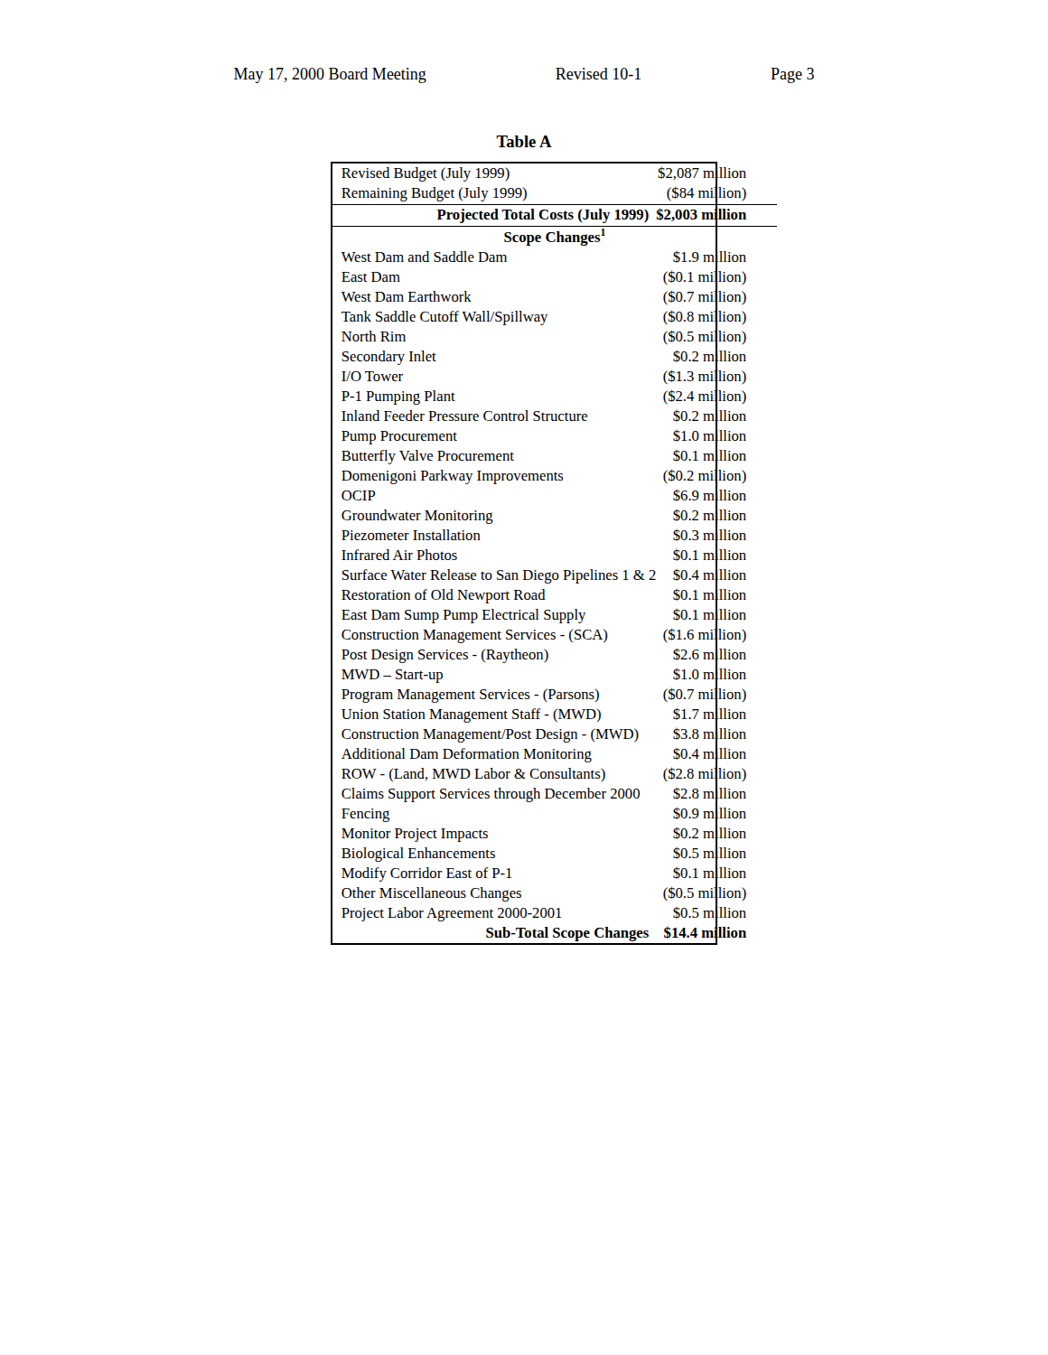May 17, 2000 Board Meeting
Revised 10-1
Page 3
Table A
| Revised Budget (July 1999) | $2,087 million |
| Remaining Budget (July 1999) | ($84 million) |
| Projected Total Costs (July 1999) | $2,003 million |
| Scope Changes 1 |
| West Dam and Saddle Dam | $1.9 million |
| East Dam | ($0.1 million) |
| West Dam Earthwork | ($0.7 million) |
| Tank Saddle Cutoff Wall/Spillway | ($0.8 million) |
| North Rim | ($0.5 million) |
| Secondary Inlet | $0.2 million |
| I/O Tower | ($1.3 million) |
| P-1 Pumping Plant | ($2.4 million) |
| Inland Feeder Pressure Control Structure | $0.2 million |
| Pump Procurement | $1.0 million |
| Butterfly Valve Procurement | $0.1 million |
| Domenigoni Parkway Improvements | ($0.2 million) |
| OCIP | $6.9 million |
| Groundwater Monitoring | $0.2 million |
| Piezometer Installation | $0.3 million |
| Infrared Air Photos | $0.1 million |
| Surface Water Release to San Diego Pipelines 1 & 2 | $0.4 million |
| Restoration of Old Newport Road | $0.1 million |
| East Dam Sump Pump Electrical Supply | $0.1 million |
| Construction Management Services - (SCA) | ($1.6 million) |
| Post Design Services - (Raytheon) | $2.6 million |
| MWD – Start-up | $1.0 million |
| Program Management Services - (Parsons) | ($0.7 million) |
| Union Station Management Staff - (MWD) | $1.7 million |
| Construction Management/Post Design - (MWD) | $3.8 million |
| Additional Dam Deformation Monitoring | $0.4 million |
| ROW - (Land, MWD Labor & Consultants) | ($2.8 million) |
| Claims Support Services through December 2000 | $2.8 million |
| Fencing | $0.9 million |
| Monitor Project Impacts | $0.2 million |
| Biological Enhancements | $0.5 million |
| Modify Corridor East of P-1 | $0.1 million |
| Other Miscellaneous Changes | ($0.5 million) |
| Project Labor Agreement 2000-2001 | $0.5 million |
| Sub-Total Scope Changes | $14.4 million |